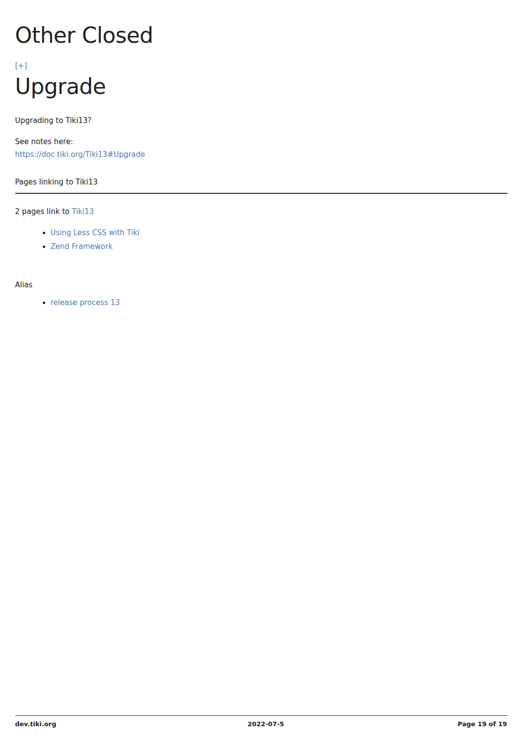Other Closed
[+]
Upgrade
Upgrading to Tiki13?
See notes here:
https://doc.tiki.org/Tiki13#Upgrade
Pages linking to Tiki13
2 pages link to Tiki13
Using Less CSS with Tiki
Zend Framework
Alias
release process 13
dev.tiki.org
2022-07-5
Page 19 of 19